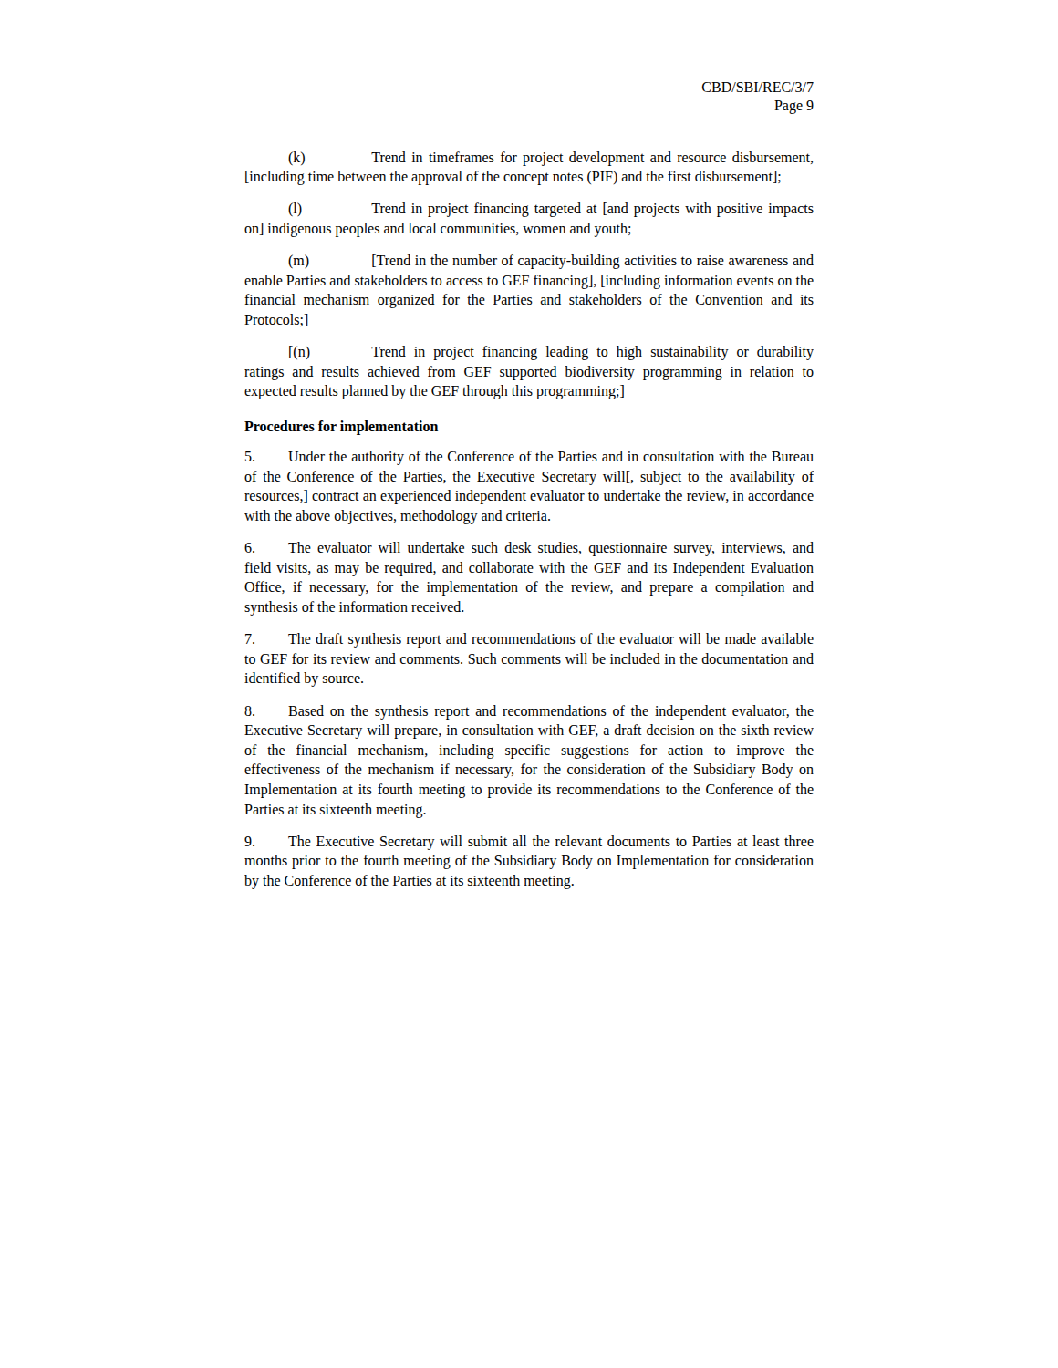CBD/SBI/REC/3/7 Page 9
(k) Trend in timeframes for project development and resource disbursement, [including time between the approval of the concept notes (PIF) and the first disbursement];
(l) Trend in project financing targeted at [and projects with positive impacts on] indigenous peoples and local communities, women and youth;
(m)[Trend in the number of capacity-building activities to raise awareness and enable Parties and stakeholders to access to GEF financing], [including information events on the financial mechanism organized for the Parties and stakeholders of the Convention and its Protocols;]
[(n) Trend in project financing leading to high sustainability or durability ratings and results achieved from GEF supported biodiversity programming in relation to expected results planned by the GEF through this programming;]
Procedures for implementation
5. Under the authority of the Conference of the Parties and in consultation with the Bureau of the Conference of the Parties, the Executive Secretary will[, subject to the availability of resources,] contract an experienced independent evaluator to undertake the review, in accordance with the above objectives, methodology and criteria.
6. The evaluator will undertake such desk studies, questionnaire survey, interviews, and field visits, as may be required, and collaborate with the GEF and its Independent Evaluation Office, if necessary, for the implementation of the review, and prepare a compilation and synthesis of the information received.
7. The draft synthesis report and recommendations of the evaluator will be made available to GEF for its review and comments. Such comments will be included in the documentation and identified by source.
8. Based on the synthesis report and recommendations of the independent evaluator, the Executive Secretary will prepare, in consultation with GEF, a draft decision on the sixth review of the financial mechanism, including specific suggestions for action to improve the effectiveness of the mechanism if necessary, for the consideration of the Subsidiary Body on Implementation at its fourth meeting to provide its recommendations to the Conference of the Parties at its sixteenth meeting.
9. The Executive Secretary will submit all the relevant documents to Parties at least three months prior to the fourth meeting of the Subsidiary Body on Implementation for consideration by the Conference of the Parties at its sixteenth meeting.